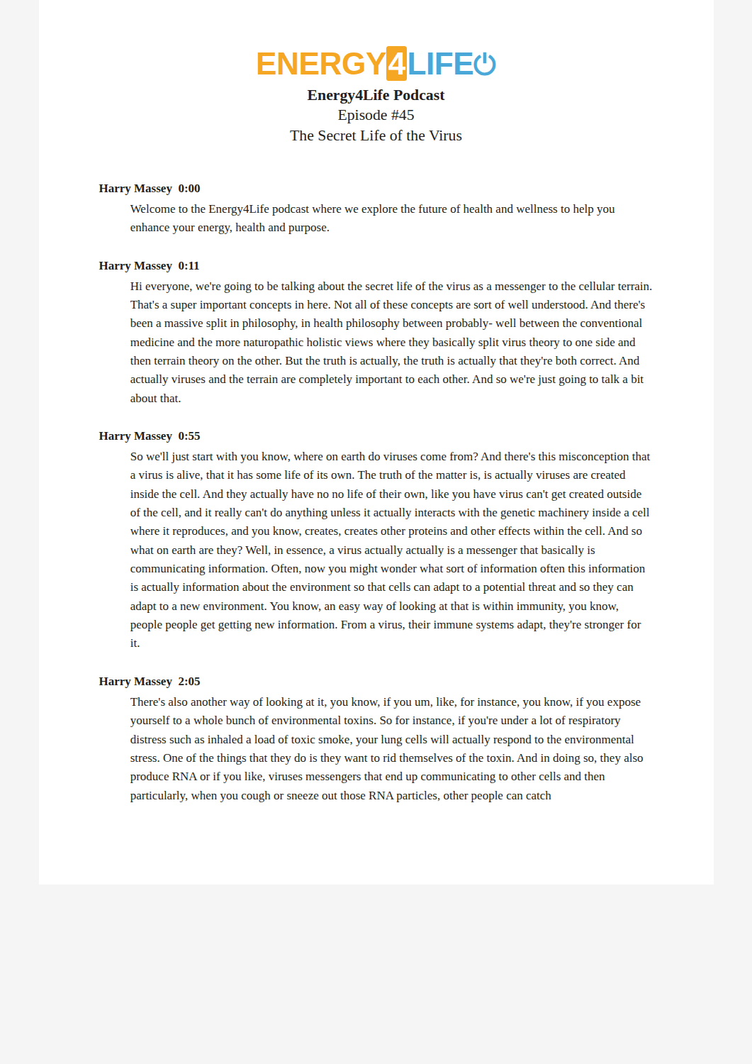ENERGY 4 LIFE⏻
Energy4Life Podcast
Episode #45
The Secret Life of the Virus
Harry Massey 0:00
Welcome to the Energy4Life podcast where we explore the future of health and wellness to help you enhance your energy, health and purpose.
Harry Massey 0:11
Hi everyone, we're going to be talking about the secret life of the virus as a messenger to the cellular terrain. That's a super important concepts in here. Not all of these concepts are sort of well understood. And there's been a massive split in philosophy, in health philosophy between probably- well between the conventional medicine and the more naturopathic holistic views where they basically split virus theory to one side and then terrain theory on the other. But the truth is actually, the truth is actually that they're both correct. And actually viruses and the terrain are completely important to each other. And so we're just going to talk a bit about that.
Harry Massey 0:55
So we'll just start with you know, where on earth do viruses come from? And there's this misconception that a virus is alive, that it has some life of its own. The truth of the matter is, is actually viruses are created inside the cell. And they actually have no no life of their own, like you have virus can't get created outside of the cell, and it really can't do anything unless it actually interacts with the genetic machinery inside a cell where it reproduces, and you know, creates, creates other proteins and other effects within the cell. And so what on earth are they? Well, in essence, a virus actually actually is a messenger that basically is communicating information. Often, now you might wonder what sort of information often this information is actually information about the environment so that cells can adapt to a potential threat and so they can adapt to a new environment. You know, an easy way of looking at that is within immunity, you know, people people get getting new information. From a virus, their immune systems adapt, they're stronger for it.
Harry Massey 2:05
There's also another way of looking at it, you know, if you um, like, for instance, you know, if you expose yourself to a whole bunch of environmental toxins. So for instance, if you're under a lot of respiratory distress such as inhaled a load of toxic smoke, your lung cells will actually respond to the environmental stress. One of the things that they do is they want to rid themselves of the toxin. And in doing so, they also produce RNA or if you like, viruses messengers that end up communicating to other cells and then particularly, when you cough or sneeze out those RNA particles, other people can catch